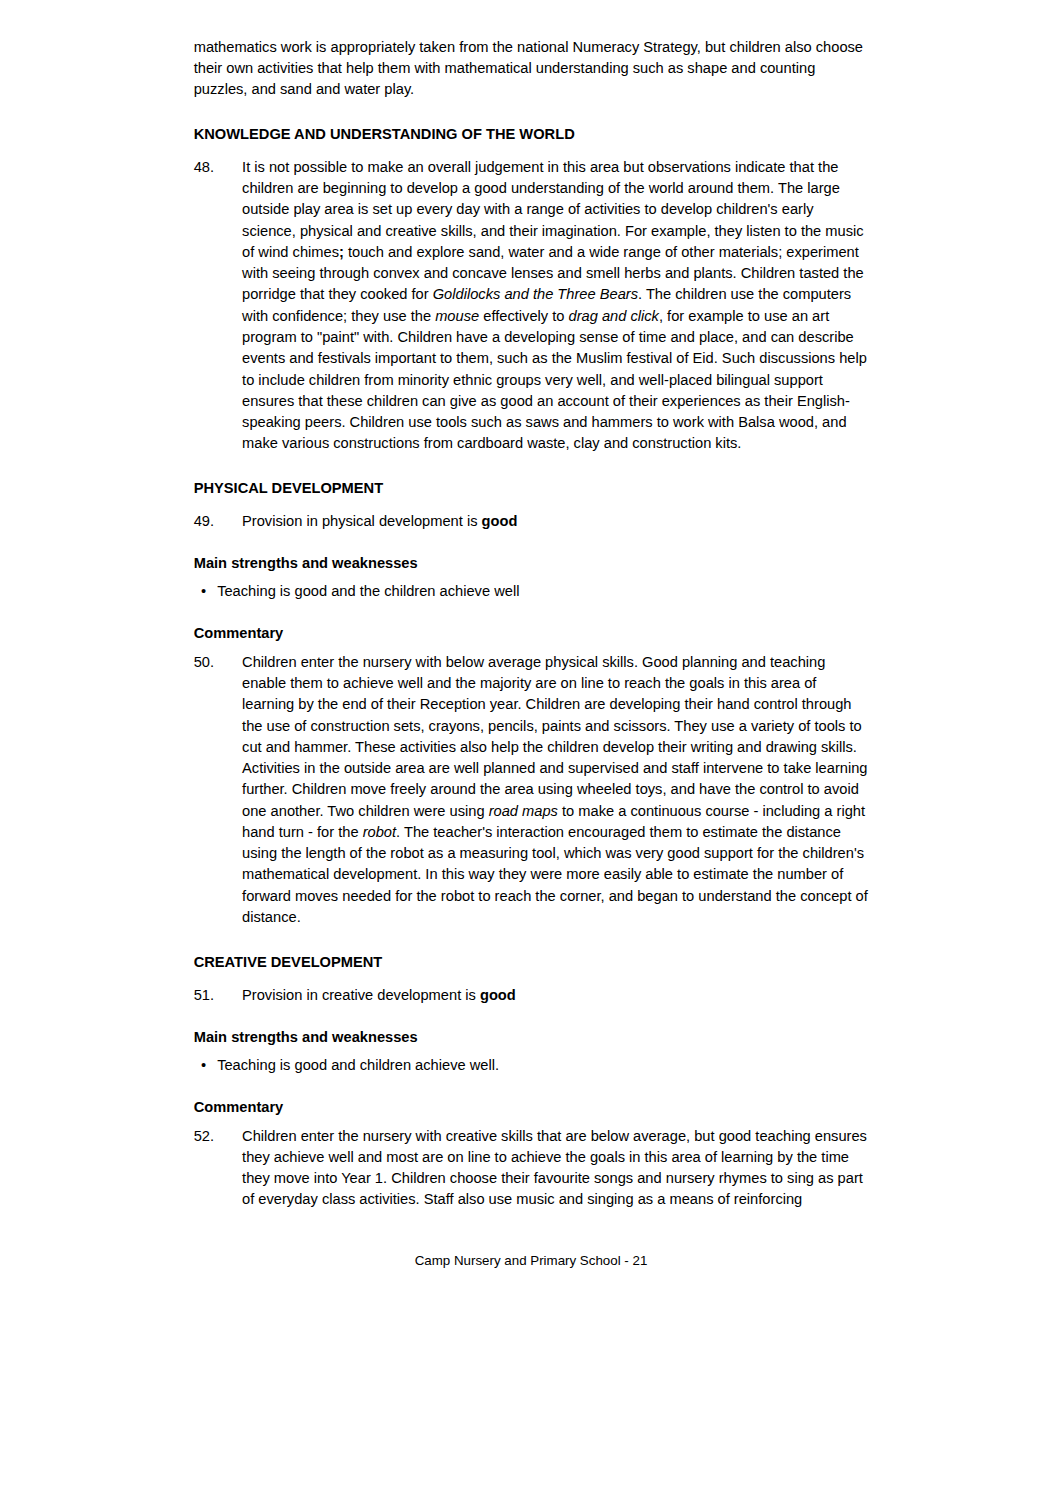mathematics work is appropriately taken from the national Numeracy Strategy, but children also choose their own activities that help them with mathematical understanding such as shape and counting puzzles, and sand and water play.
Knowledge and understanding of the world
48.
It is not possible to make an overall judgement in this area but observations indicate that the children are beginning to develop a good understanding of the world around them. The large outside play area is set up every day with a range of activities to develop children's early science, physical and creative skills, and their imagination. For example, they listen to the music of wind chimes; touch and explore sand, water and a wide range of other materials; experiment with seeing through convex and concave lenses and smell herbs and plants. Children tasted the porridge that they cooked for Goldilocks and the Three Bears. The children use the computers with confidence; they use the mouse effectively to drag and click, for example to use an art program to "paint" with. Children have a developing sense of time and place, and can describe events and festivals important to them, such as the Muslim festival of Eid. Such discussions help to include children from minority ethnic groups very well, and well-placed bilingual support ensures that these children can give as good an account of their experiences as their English-speaking peers. Children use tools such as saws and hammers to work with Balsa wood, and make various constructions from cardboard waste, clay and construction kits.
Physical development
49.
Provision in physical development is good
Main strengths and weaknesses
Teaching is good and the children achieve well
Commentary
50.
Children enter the nursery with below average physical skills. Good planning and teaching enable them to achieve well and the majority are on line to reach the goals in this area of learning by the end of their Reception year. Children are developing their hand control through the use of construction sets, crayons, pencils, paints and scissors. They use a variety of tools to cut and hammer. These activities also help the children develop their writing and drawing skills. Activities in the outside area are well planned and supervised and staff intervene to take learning further. Children move freely around the area using wheeled toys, and have the control to avoid one another. Two children were using road maps to make a continuous course - including a right hand turn - for the robot. The teacher's interaction encouraged them to estimate the distance using the length of the robot as a measuring tool, which was very good support for the children's mathematical development. In this way they were more easily able to estimate the number of forward moves needed for the robot to reach the corner, and began to understand the concept of distance.
Creative development
51.
Provision in creative development is good
Main strengths and weaknesses
Teaching is good and children achieve well.
Commentary
52.
Children enter the nursery with creative skills that are below average, but good teaching ensures they achieve well and most are on line to achieve the goals in this area of learning by the time they move into Year 1. Children choose their favourite songs and nursery rhymes to sing as part of everyday class activities. Staff also use music and singing as a means of reinforcing
Camp Nursery and Primary School - 21